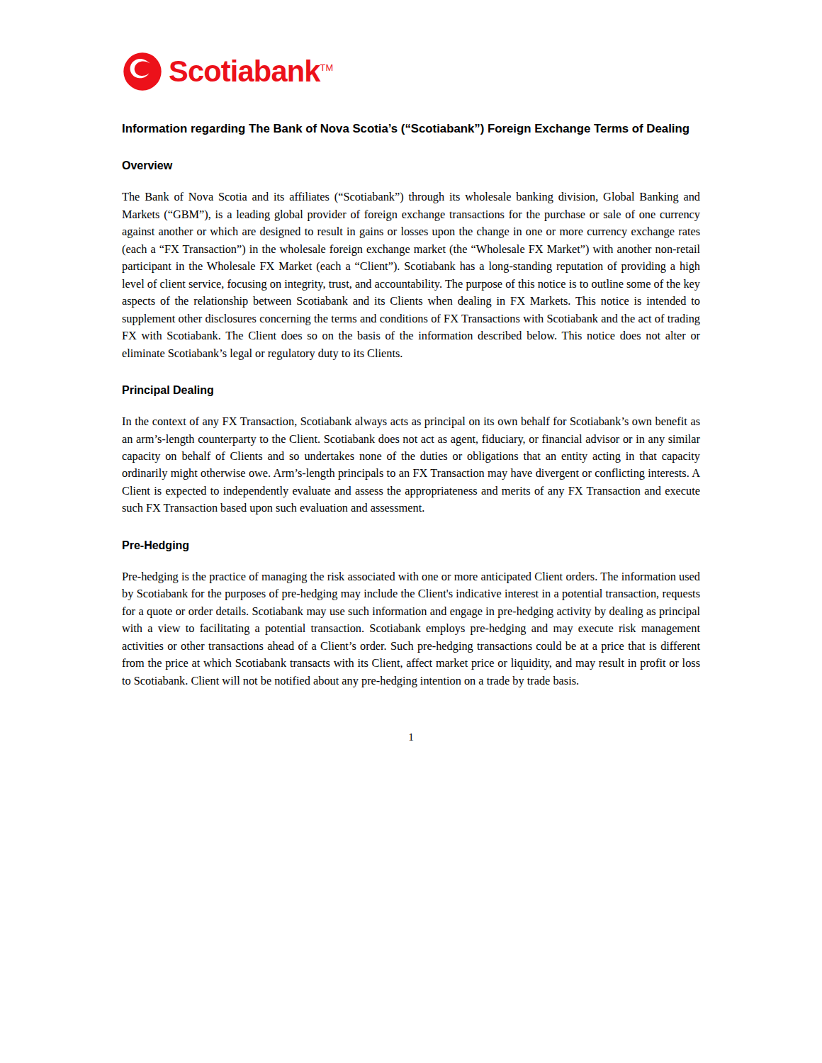ScotiabankTM
Information regarding The Bank of Nova Scotia’s (“Scotiabank”) Foreign Exchange Terms of Dealing
Overview
The Bank of Nova Scotia and its affiliates (“Scotiabank”) through its wholesale banking division, Global Banking and Markets (“GBM”), is a leading global provider of foreign exchange transactions for the purchase or sale of one currency against another or which are designed to result in gains or losses upon the change in one or more currency exchange rates (each a “FX Transaction”) in the wholesale foreign exchange market (the “Wholesale FX Market”) with another non-retail participant in the Wholesale FX Market (each a “Client”). Scotiabank has a long-standing reputation of providing a high level of client service, focusing on integrity, trust, and accountability. The purpose of this notice is to outline some of the key aspects of the relationship between Scotiabank and its Clients when dealing in FX Markets. This notice is intended to supplement other disclosures concerning the terms and conditions of FX Transactions with Scotiabank and the act of trading FX with Scotiabank. The Client does so on the basis of the information described below. This notice does not alter or eliminate Scotiabank’s legal or regulatory duty to its Clients.
Principal Dealing
In the context of any FX Transaction, Scotiabank always acts as principal on its own behalf for Scotiabank’s own benefit as an arm’s-length counterparty to the Client. Scotiabank does not act as agent, fiduciary, or financial advisor or in any similar capacity on behalf of Clients and so undertakes none of the duties or obligations that an entity acting in that capacity ordinarily might otherwise owe. Arm’s-length principals to an FX Transaction may have divergent or conflicting interests. A Client is expected to independently evaluate and assess the appropriateness and merits of any FX Transaction and execute such FX Transaction based upon such evaluation and assessment.
Pre-Hedging
Pre-hedging is the practice of managing the risk associated with one or more anticipated Client orders. The information used by Scotiabank for the purposes of pre-hedging may include the Client's indicative interest in a potential transaction, requests for a quote or order details. Scotiabank may use such information and engage in pre-hedging activity by dealing as principal with a view to facilitating a potential transaction. Scotiabank employs pre-hedging and may execute risk management activities or other transactions ahead of a Client’s order. Such pre-hedging transactions could be at a price that is different from the price at which Scotiabank transacts with its Client, affect market price or liquidity, and may result in profit or loss to Scotiabank. Client will not be notified about any pre-hedging intention on a trade by trade basis.
1